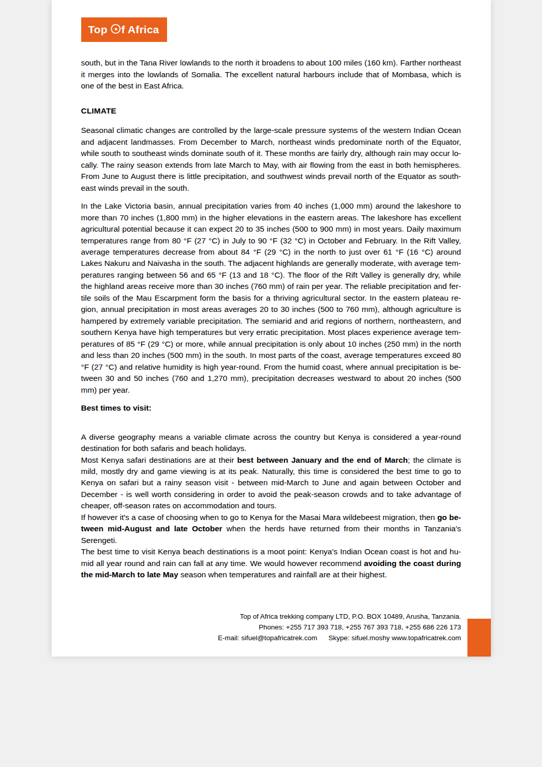Top f Africa
south, but in the Tana River lowlands to the north it broadens to about 100 miles (160 km). Farther northeast it merges into the lowlands of Somalia. The excellent natural harbours include that of Mombasa, which is one of the best in East Africa.
CLIMATE
Seasonal climatic changes are controlled by the large-scale pressure systems of the western Indian Ocean and adjacent landmasses. From December to March, northeast winds predominate north of the Equator, while south to southeast winds dominate south of it. These months are fairly dry, although rain may occur locally. The rainy season extends from late March to May, with air flowing from the east in both hemispheres. From June to August there is little precipitation, and southwest winds prevail north of the Equator as southeast winds prevail in the south.
In the Lake Victoria basin, annual precipitation varies from 40 inches (1,000 mm) around the lakeshore to more than 70 inches (1,800 mm) in the higher elevations in the eastern areas. The lakeshore has excellent agricultural potential because it can expect 20 to 35 inches (500 to 900 mm) in most years. Daily maximum temperatures range from 80 °F (27 °C) in July to 90 °F (32 °C) in October and February. In the Rift Valley, average temperatures decrease from about 84 °F (29 °C) in the north to just over 61 °F (16 °C) around Lakes Nakuru and Naivasha in the south. The adjacent highlands are generally moderate, with average temperatures ranging between 56 and 65 °F (13 and 18 °C). The floor of the Rift Valley is generally dry, while the highland areas receive more than 30 inches (760 mm) of rain per year. The reliable precipitation and fertile soils of the Mau Escarpment form the basis for a thriving agricultural sector. In the eastern plateau region, annual precipitation in most areas averages 20 to 30 inches (500 to 760 mm), although agriculture is hampered by extremely variable precipitation. The semiarid and arid regions of northern, northeastern, and southern Kenya have high temperatures but very erratic precipitation. Most places experience average temperatures of 85 °F (29 °C) or more, while annual precipitation is only about 10 inches (250 mm) in the north and less than 20 inches (500 mm) in the south. In most parts of the coast, average temperatures exceed 80 °F (27 °C) and relative humidity is high year-round. From the humid coast, where annual precipitation is between 30 and 50 inches (760 and 1,270 mm), precipitation decreases westward to about 20 inches (500 mm) per year.
Best times to visit:
A diverse geography means a variable climate across the country but Kenya is considered a year-round destination for both safaris and beach holidays.
Most Kenya safari destinations are at their best between January and the end of March; the climate is mild, mostly dry and game viewing is at its peak. Naturally, this time is considered the best time to go to Kenya on safari but a rainy season visit - between mid-March to June and again between October and December - is well worth considering in order to avoid the peak-season crowds and to take advantage of cheaper, off-season rates on accommodation and tours.
If however it's a case of choosing when to go to Kenya for the Masai Mara wildebeest migration, then go between mid-August and late October when the herds have returned from their months in Tanzania's Serengeti.
The best time to visit Kenya beach destinations is a moot point: Kenya's Indian Ocean coast is hot and humid all year round and rain can fall at any time. We would however recommend avoiding the coast during the mid-March to late May season when temperatures and rainfall are at their highest.
Top of Africa trekking company LTD, P.O. BOX 10489, Arusha, Tanzania.
Phones: +255 717 393 718, +255 767 393 718, +255 686 226 173
E-mail: sifuel@topafricatrek.com Skype: sifuel.moshy www.topafricatrek.com